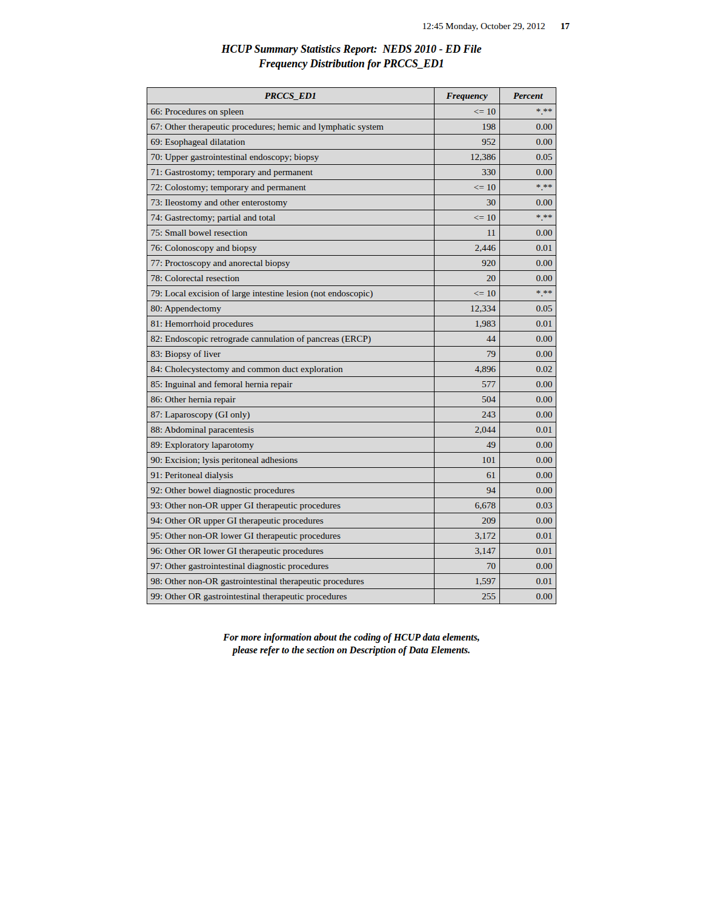12:45 Monday, October 29, 2012 17
HCUP Summary Statistics Report: NEDS 2010 - ED File
Frequency Distribution for PRCCS_ED1
| PRCCS_ED1 | Frequency | Percent |
| --- | --- | --- |
| 66: Procedures on spleen | <= 10 | *.** |
| 67: Other therapeutic procedures; hemic and lymphatic system | 198 | 0.00 |
| 69: Esophageal dilatation | 952 | 0.00 |
| 70: Upper gastrointestinal endoscopy; biopsy | 12,386 | 0.05 |
| 71: Gastrostomy; temporary and permanent | 330 | 0.00 |
| 72: Colostomy; temporary and permanent | <= 10 | *.** |
| 73: Ileostomy and other enterostomy | 30 | 0.00 |
| 74: Gastrectomy; partial and total | <= 10 | *.** |
| 75: Small bowel resection | 11 | 0.00 |
| 76: Colonoscopy and biopsy | 2,446 | 0.01 |
| 77: Proctoscopy and anorectal biopsy | 920 | 0.00 |
| 78: Colorectal resection | 20 | 0.00 |
| 79: Local excision of large intestine lesion (not endoscopic) | <= 10 | *.** |
| 80: Appendectomy | 12,334 | 0.05 |
| 81: Hemorrhoid procedures | 1,983 | 0.01 |
| 82: Endoscopic retrograde cannulation of pancreas (ERCP) | 44 | 0.00 |
| 83: Biopsy of liver | 79 | 0.00 |
| 84: Cholecystectomy and common duct exploration | 4,896 | 0.02 |
| 85: Inguinal and femoral hernia repair | 577 | 0.00 |
| 86: Other hernia repair | 504 | 0.00 |
| 87: Laparoscopy (GI only) | 243 | 0.00 |
| 88: Abdominal paracentesis | 2,044 | 0.01 |
| 89: Exploratory laparotomy | 49 | 0.00 |
| 90: Excision; lysis peritoneal adhesions | 101 | 0.00 |
| 91: Peritoneal dialysis | 61 | 0.00 |
| 92: Other bowel diagnostic procedures | 94 | 0.00 |
| 93: Other non-OR upper GI therapeutic procedures | 6,678 | 0.03 |
| 94: Other OR upper GI therapeutic procedures | 209 | 0.00 |
| 95: Other non-OR lower GI therapeutic procedures | 3,172 | 0.01 |
| 96: Other OR lower GI therapeutic procedures | 3,147 | 0.01 |
| 97: Other gastrointestinal diagnostic procedures | 70 | 0.00 |
| 98: Other non-OR gastrointestinal therapeutic procedures | 1,597 | 0.01 |
| 99: Other OR gastrointestinal therapeutic procedures | 255 | 0.00 |
For more information about the coding of HCUP data elements,
please refer to the section on Description of Data Elements.